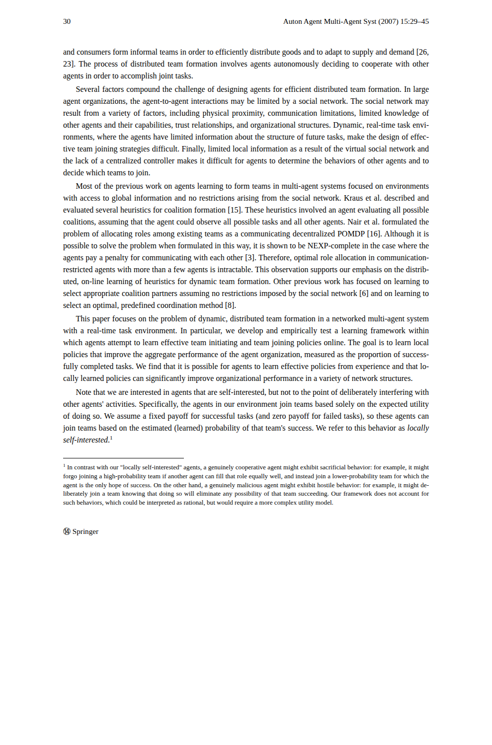30 Auton Agent Multi-Agent Syst (2007) 15:29–45
and consumers form informal teams in order to efficiently distribute goods and to adapt to supply and demand [26, 23]. The process of distributed team formation involves agents autonomously deciding to cooperate with other agents in order to accomplish joint tasks.
Several factors compound the challenge of designing agents for efficient distributed team formation. In large agent organizations, the agent-to-agent interactions may be limited by a social network. The social network may result from a variety of factors, including physical proximity, communication limitations, limited knowledge of other agents and their capabilities, trust relationships, and organizational structures. Dynamic, real-time task environments, where the agents have limited information about the structure of future tasks, make the design of effective team joining strategies difficult. Finally, limited local information as a result of the virtual social network and the lack of a centralized controller makes it difficult for agents to determine the behaviors of other agents and to decide which teams to join.
Most of the previous work on agents learning to form teams in multi-agent systems focused on environments with access to global information and no restrictions arising from the social network. Kraus et al. described and evaluated several heuristics for coalition formation [15]. These heuristics involved an agent evaluating all possible coalitions, assuming that the agent could observe all possible tasks and all other agents. Nair et al. formulated the problem of allocating roles among existing teams as a communicating decentralized POMDP [16]. Although it is possible to solve the problem when formulated in this way, it is shown to be NEXP-complete in the case where the agents pay a penalty for communicating with each other [3]. Therefore, optimal role allocation in communication-restricted agents with more than a few agents is intractable. This observation supports our emphasis on the distributed, on-line learning of heuristics for dynamic team formation. Other previous work has focused on learning to select appropriate coalition partners assuming no restrictions imposed by the social network [6] and on learning to select an optimal, predefined coordination method [8].
This paper focuses on the problem of dynamic, distributed team formation in a networked multi-agent system with a real-time task environment. In particular, we develop and empirically test a learning framework within which agents attempt to learn effective team initiating and team joining policies online. The goal is to learn local policies that improve the aggregate performance of the agent organization, measured as the proportion of successfully completed tasks. We find that it is possible for agents to learn effective policies from experience and that locally learned policies can significantly improve organizational performance in a variety of network structures.
Note that we are interested in agents that are self-interested, but not to the point of deliberately interfering with other agents' activities. Specifically, the agents in our environment join teams based solely on the expected utility of doing so. We assume a fixed payoff for successful tasks (and zero payoff for failed tasks), so these agents can join teams based on the estimated (learned) probability of that team's success. We refer to this behavior as locally self-interested.1
1 In contrast with our "locally self-interested" agents, a genuinely cooperative agent might exhibit sacrificial behavior: for example, it might forgo joining a high-probability team if another agent can fill that role equally well, and instead join a lower-probability team for which the agent is the only hope of success. On the other hand, a genuinely malicious agent might exhibit hostile behavior: for example, it might deliberately join a team knowing that doing so will eliminate any possibility of that team succeeding. Our framework does not account for such behaviors, which could be interpreted as rational, but would require a more complex utility model.
⑭ Springer